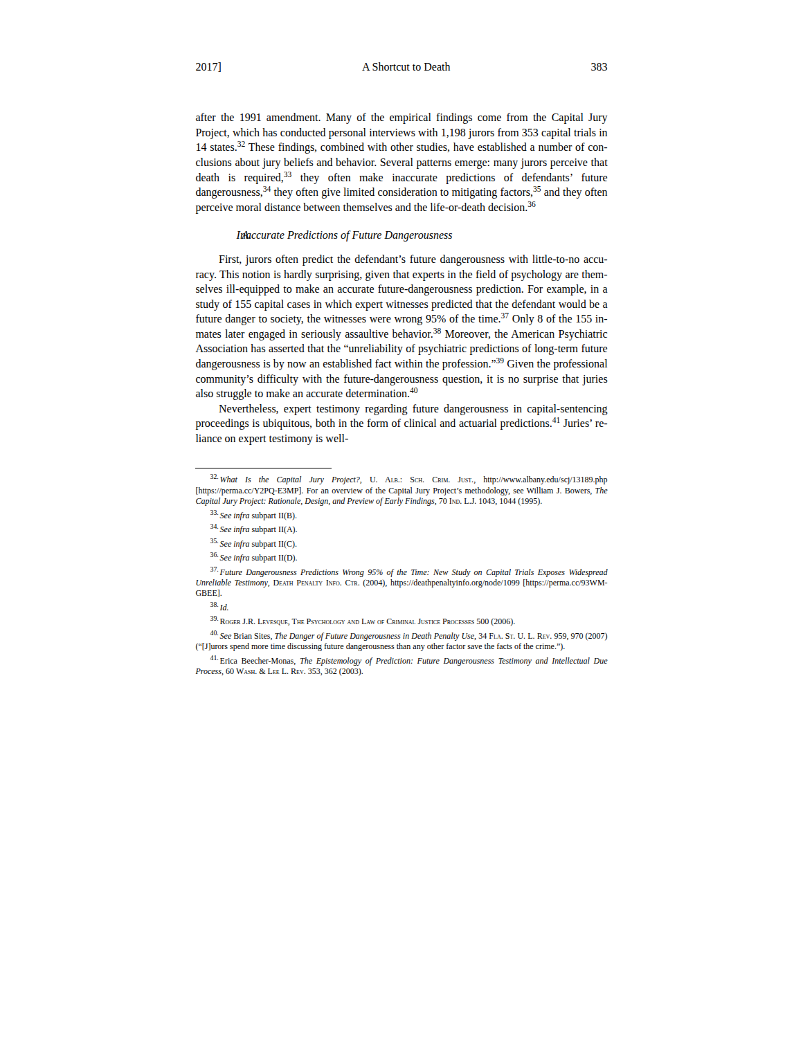2017] A Shortcut to Death 383
after the 1991 amendment. Many of the empirical findings come from the Capital Jury Project, which has conducted personal interviews with 1,198 jurors from 353 capital trials in 14 states.32 These findings, combined with other studies, have established a number of conclusions about jury beliefs and behavior. Several patterns emerge: many jurors perceive that death is required,33 they often make inaccurate predictions of defendants’ future dangerousness,34 they often give limited consideration to mitigating factors,35 and they often perceive moral distance between themselves and the life-or-death decision.36
A. Inaccurate Predictions of Future Dangerousness
First, jurors often predict the defendant’s future dangerousness with little-to-no accuracy. This notion is hardly surprising, given that experts in the field of psychology are themselves ill-equipped to make an accurate future-dangerousness prediction. For example, in a study of 155 capital cases in which expert witnesses predicted that the defendant would be a future danger to society, the witnesses were wrong 95% of the time.37 Only 8 of the 155 inmates later engaged in seriously assaultive behavior.38 Moreover, the American Psychiatric Association has asserted that the “unreliability of psychiatric predictions of long-term future dangerousness is by now an established fact within the profession.”39 Given the professional community’s difficulty with the future-dangerousness question, it is no surprise that juries also struggle to make an accurate determination.40
Nevertheless, expert testimony regarding future dangerousness in capital-sentencing proceedings is ubiquitous, both in the form of clinical and actuarial predictions.41 Juries’ reliance on expert testimony is well-
32. What Is the Capital Jury Project?, U. Alb.: Sch. Crim. Just., http://www.albany.edu/scj/13189.php [https://perma.cc/Y2PQ-E3MP]. For an overview of the Capital Jury Project’s methodology, see William J. Bowers, The Capital Jury Project: Rationale, Design, and Preview of Early Findings, 70 Ind. L.J. 1043, 1044 (1995).
33. See infra subpart II(B).
34. See infra subpart II(A).
35. See infra subpart II(C).
36. See infra subpart II(D).
37. Future Dangerousness Predictions Wrong 95% of the Time: New Study on Capital Trials Exposes Widespread Unreliable Testimony, Death Penalty Info. Ctr. (2004), https://deathpenaltyinfo.org/node/1099 [https://perma.cc/93WM-GBEE].
38. Id.
39. Roger J.R. Levesque, The Psychology and Law of Criminal Justice Processes 500 (2006).
40. See Brian Sites, The Danger of Future Dangerousness in Death Penalty Use, 34 Fla. St. U. L. Rev. 959, 970 (2007) (“[J]urors spend more time discussing future dangerousness than any other factor save the facts of the crime.”).
41. Erica Beecher-Monas, The Epistemology of Prediction: Future Dangerousness Testimony and Intellectual Due Process, 60 Wash. & Lee L. Rev. 353, 362 (2003).